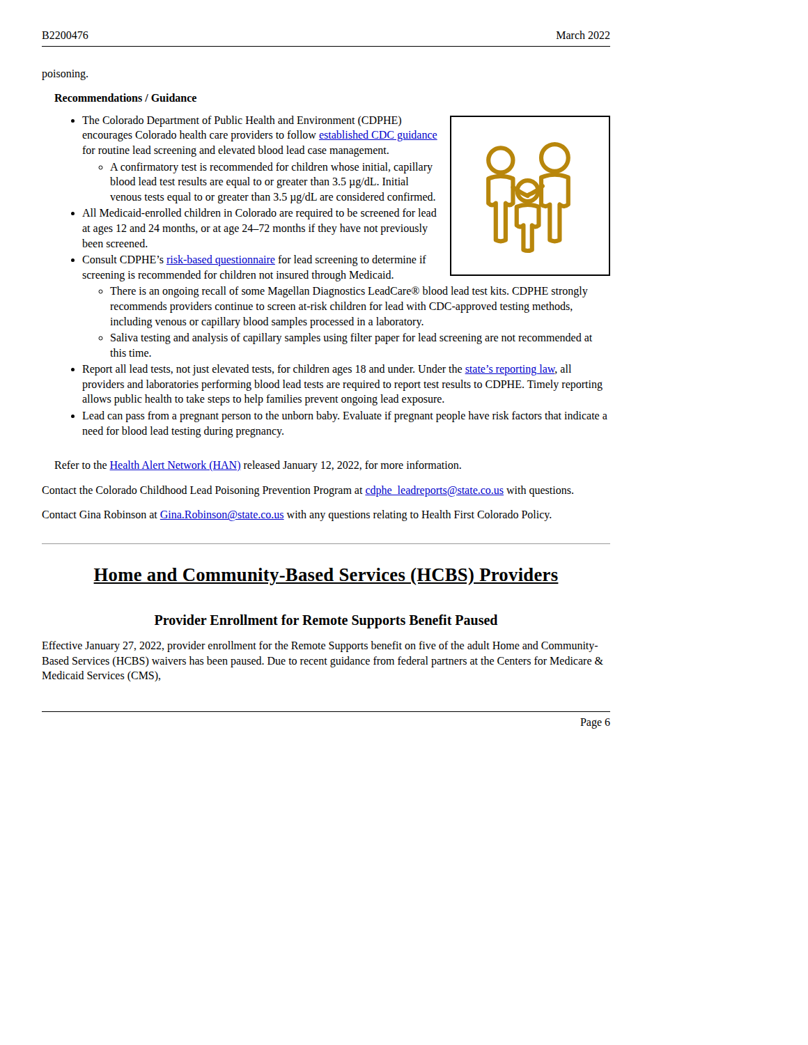B2200476 March 2022
poisoning.
Recommendations / Guidance
The Colorado Department of Public Health and Environment (CDPHE) encourages Colorado health care providers to follow established CDC guidance for routine lead screening and elevated blood lead case management.
A confirmatory test is recommended for children whose initial, capillary blood lead test results are equal to or greater than 3.5 µg/dL. Initial venous tests equal to or greater than 3.5 µg/dL are considered confirmed.
All Medicaid-enrolled children in Colorado are required to be screened for lead at ages 12 and 24 months, or at age 24–72 months if they have not previously been screened.
Consult CDPHE’s risk-based questionnaire for lead screening to determine if screening is recommended for children not insured through Medicaid.
There is an ongoing recall of some Magellan Diagnostics LeadCare® blood lead test kits. CDPHE strongly recommends providers continue to screen at-risk children for lead with CDC-approved testing methods, including venous or capillary blood samples processed in a laboratory.
Saliva testing and analysis of capillary samples using filter paper for lead screening are not recommended at this time.
Report all lead tests, not just elevated tests, for children ages 18 and under. Under the state’s reporting law, all providers and laboratories performing blood lead tests are required to report test results to CDPHE. Timely reporting allows public health to take steps to help families prevent ongoing lead exposure.
Lead can pass from a pregnant person to the unborn baby. Evaluate if pregnant people have risk factors that indicate a need for blood lead testing during pregnancy.
Refer to the Health Alert Network (HAN) released January 12, 2022, for more information.
Contact the Colorado Childhood Lead Poisoning Prevention Program at cdphe_leadreports@state.co.us with questions.
Contact Gina Robinson at Gina.Robinson@state.co.us with any questions relating to Health First Colorado Policy.
Home and Community-Based Services (HCBS) Providers
Provider Enrollment for Remote Supports Benefit Paused
Effective January 27, 2022, provider enrollment for the Remote Supports benefit on five of the adult Home and Community-Based Services (HCBS) waivers has been paused. Due to recent guidance from federal partners at the Centers for Medicare & Medicaid Services (CMS),
Page 6